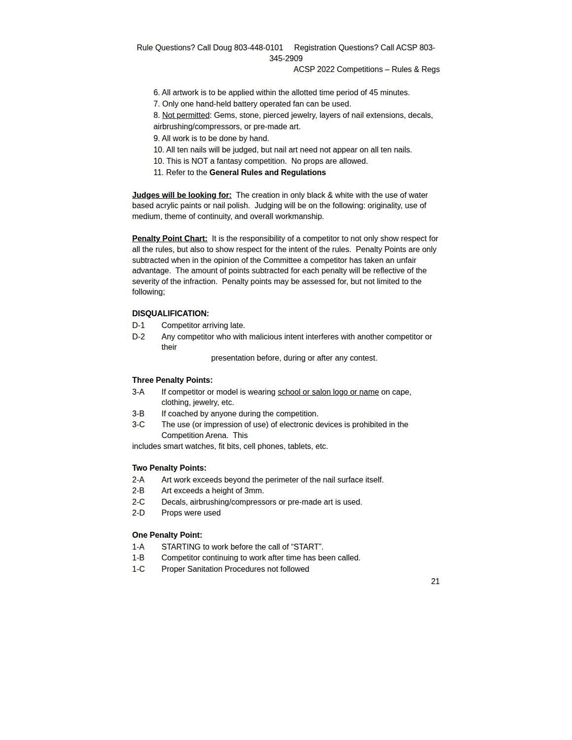Rule Questions? Call Doug 803-448-0101 Registration Questions? Call ACSP 803-345-2909 ACSP 2022 Competitions – Rules & Regs
6. All artwork is to be applied within the allotted time period of 45 minutes.
7. Only one hand-held battery operated fan can be used.
8. Not permitted: Gems, stone, pierced jewelry, layers of nail extensions, decals,
airbrushing/compressors, or pre-made art.
9. All work is to be done by hand.
10. All ten nails will be judged, but nail art need not appear on all ten nails.
10. This is NOT a fantasy competition. No props are allowed.
11. Refer to the General Rules and Regulations
Judges will be looking for: The creation in only black & white with the use of water based acrylic paints or nail polish. Judging will be on the following: originality, use of medium, theme of continuity, and overall workmanship.
Penalty Point Chart: It is the responsibility of a competitor to not only show respect for all the rules, but also to show respect for the intent of the rules. Penalty Points are only subtracted when in the opinion of the Committee a competitor has taken an unfair advantage. The amount of points subtracted for each penalty will be reflective of the severity of the infraction. Penalty points may be assessed for, but not limited to the following;
DISQUALIFICATION:
| D-1 | Competitor arriving late. |
| D-2 | Any competitor who with malicious intent interferes with another competitor or their presentation before, during or after any contest. |
Three Penalty Points:
| 3-A | If competitor or model is wearing school or salon logo or name on cape, clothing, jewelry, etc. |
| 3-B | If coached by anyone during the competition. |
| 3-C | The use (or impression of use) of electronic devices is prohibited in the Competition Arena. This |
includes smart watches, fit bits, cell phones, tablets, etc.
Two Penalty Points:
| 2-A | Art work exceeds beyond the perimeter of the nail surface itself. |
| 2-B | Art exceeds a height of 3mm. |
| 2-C | Decals, airbrushing/compressors or pre-made art is used. |
| 2-D | Props were used |
One Penalty Point:
| 1-A | STARTING to work before the call of “START”. |
| 1-B | Competitor continuing to work after time has been called. |
| 1-C | Proper Sanitation Procedures not followed |
21